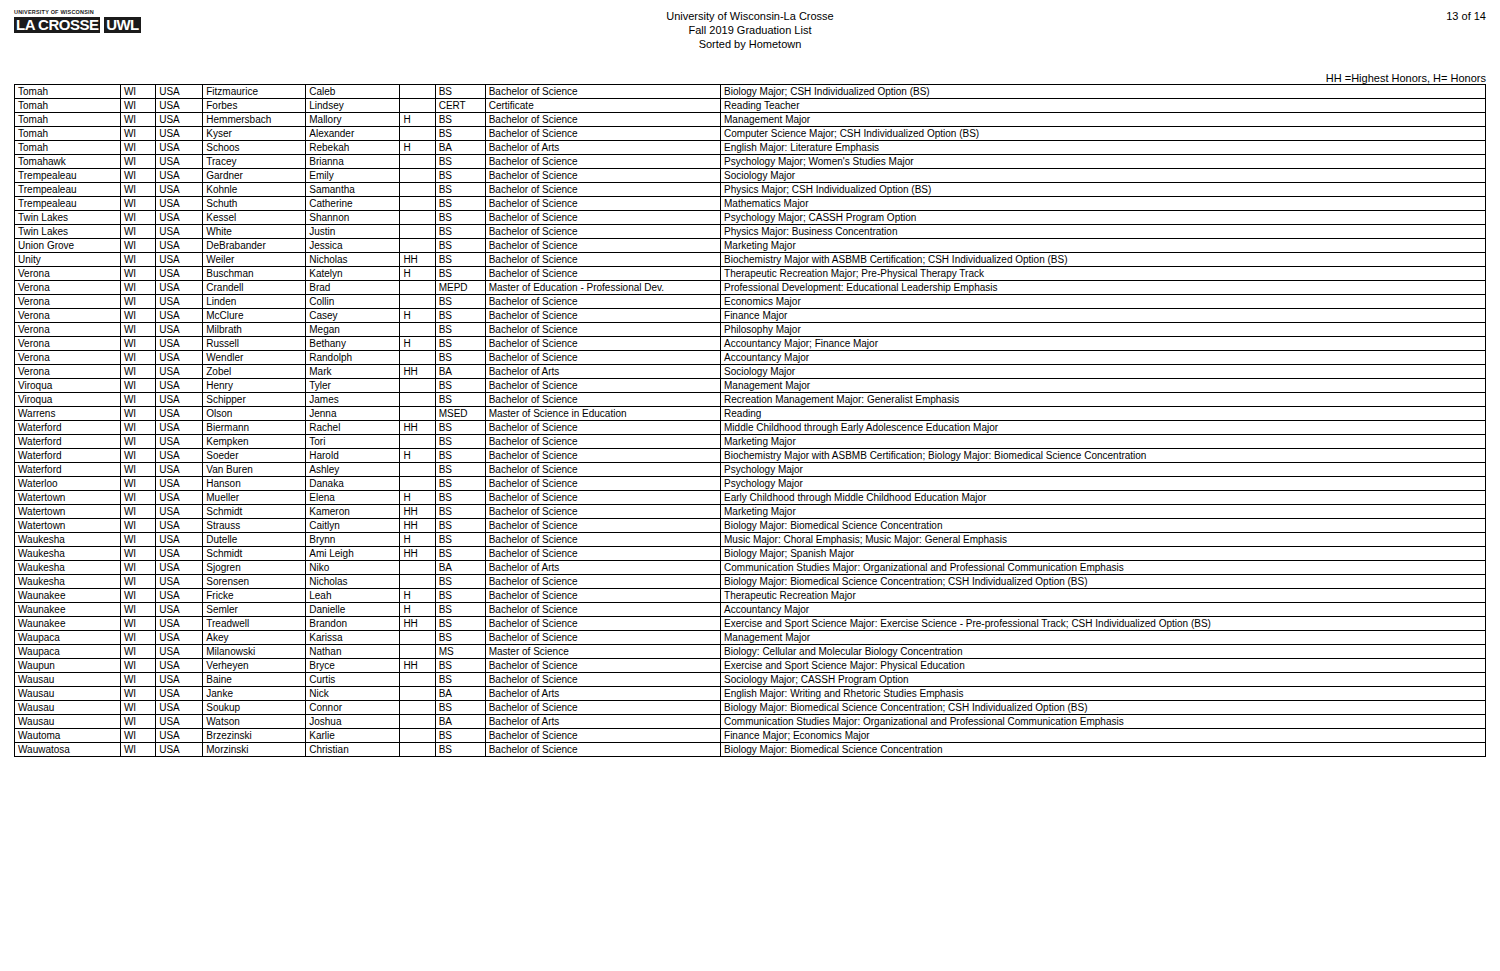UNIVERSITY OF WISCONSIN LA CROSSE UWL
University of Wisconsin-La Crosse
Fall 2019 Graduation List
Sorted by Hometown
13 of 14
HH =Highest Honors, H= Honors
| Tomah | WI | USA | Fitzmaurice | Caleb | | BS | Bachelor of Science | Biology Major; CSH Individualized Option (BS) |
| Tomah | WI | USA | Forbes | Lindsey | | CERT | Certificate | Reading Teacher |
| Tomah | WI | USA | Hemmersbach | Mallory | H | BS | Bachelor of Science | Management Major |
| Tomah | WI | USA | Kyser | Alexander | | BS | Bachelor of Science | Computer Science Major; CSH Individualized Option (BS) |
| Tomah | WI | USA | Schoos | Rebekah | H | BA | Bachelor of Arts | English Major: Literature Emphasis |
| Tomahawk | WI | USA | Tracey | Brianna | | BS | Bachelor of Science | Psychology Major; Women's Studies Major |
| Trempealeau | WI | USA | Gardner | Emily | | BS | Bachelor of Science | Sociology Major |
| Trempealeau | WI | USA | Kohnle | Samantha | | BS | Bachelor of Science | Physics Major; CSH Individualized Option (BS) |
| Trempealeau | WI | USA | Schuth | Catherine | | BS | Bachelor of Science | Mathematics Major |
| Twin Lakes | WI | USA | Kessel | Shannon | | BS | Bachelor of Science | Psychology Major; CASSH Program Option |
| Twin Lakes | WI | USA | White | Justin | | BS | Bachelor of Science | Physics Major: Business Concentration |
| Union Grove | WI | USA | DeBrabander | Jessica | | BS | Bachelor of Science | Marketing Major |
| Unity | WI | USA | Weiler | Nicholas | HH | BS | Bachelor of Science | Biochemistry Major with ASBMB Certification; CSH Individualized Option (BS) |
| Verona | WI | USA | Buschman | Katelyn | H | BS | Bachelor of Science | Therapeutic Recreation Major; Pre-Physical Therapy Track |
| Verona | WI | USA | Crandell | Brad | | MEPD | Master of Education - Professional Dev. | Professional Development: Educational Leadership Emphasis |
| Verona | WI | USA | Linden | Collin | | BS | Bachelor of Science | Economics Major |
| Verona | WI | USA | McClure | Casey | H | BS | Bachelor of Science | Finance Major |
| Verona | WI | USA | Milbrath | Megan | | BS | Bachelor of Science | Philosophy Major |
| Verona | WI | USA | Russell | Bethany | H | BS | Bachelor of Science | Accountancy Major; Finance Major |
| Verona | WI | USA | Wendler | Randolph | | BS | Bachelor of Science | Accountancy Major |
| Verona | WI | USA | Zobel | Mark | HH | BA | Bachelor of Arts | Sociology Major |
| Viroqua | WI | USA | Henry | Tyler | | BS | Bachelor of Science | Management Major |
| Viroqua | WI | USA | Schipper | James | | BS | Bachelor of Science | Recreation Management Major: Generalist Emphasis |
| Warrens | WI | USA | Olson | Jenna | | MSED | Master of Science in Education | Reading |
| Waterford | WI | USA | Biermann | Rachel | HH | BS | Bachelor of Science | Middle Childhood through Early Adolescence Education Major |
| Waterford | WI | USA | Kempken | Tori | | BS | Bachelor of Science | Marketing Major |
| Waterford | WI | USA | Soeder | Harold | H | BS | Bachelor of Science | Biochemistry Major with ASBMB Certification; Biology Major: Biomedical Science Concentration |
| Waterford | WI | USA | Van Buren | Ashley | | BS | Bachelor of Science | Psychology Major |
| Waterloo | WI | USA | Hanson | Danaka | | BS | Bachelor of Science | Psychology Major |
| Watertown | WI | USA | Mueller | Elena | H | BS | Bachelor of Science | Early Childhood through Middle Childhood Education Major |
| Watertown | WI | USA | Schmidt | Kameron | HH | BS | Bachelor of Science | Marketing Major |
| Watertown | WI | USA | Strauss | Caitlyn | HH | BS | Bachelor of Science | Biology Major: Biomedical Science Concentration |
| Waukesha | WI | USA | Dutelle | Brynn | H | BS | Bachelor of Science | Music Major: Choral Emphasis; Music Major: General Emphasis |
| Waukesha | WI | USA | Schmidt | Ami Leigh | HH | BS | Bachelor of Science | Biology Major; Spanish Major |
| Waukesha | WI | USA | Sjogren | Niko | | BA | Bachelor of Arts | Communication Studies Major: Organizational and Professional Communication Emphasis |
| Waukesha | WI | USA | Sorensen | Nicholas | | BS | Bachelor of Science | Biology Major: Biomedical Science Concentration; CSH Individualized Option (BS) |
| Waunakee | WI | USA | Fricke | Leah | H | BS | Bachelor of Science | Therapeutic Recreation Major |
| Waunakee | WI | USA | Semler | Danielle | H | BS | Bachelor of Science | Accountancy Major |
| Waunakee | WI | USA | Treadwell | Brandon | HH | BS | Bachelor of Science | Exercise and Sport Science Major: Exercise Science - Pre-professional Track; CSH Individualized Option (BS) |
| Waupaca | WI | USA | Akey | Karissa | | BS | Bachelor of Science | Management Major |
| Waupaca | WI | USA | Milanowski | Nathan | | MS | Master of Science | Biology: Cellular and Molecular Biology Concentration |
| Waupun | WI | USA | Verheyen | Bryce | HH | BS | Bachelor of Science | Exercise and Sport Science Major: Physical Education |
| Wausau | WI | USA | Baine | Curtis | | BS | Bachelor of Science | Sociology Major; CASSH Program Option |
| Wausau | WI | USA | Janke | Nick | | BA | Bachelor of Arts | English Major: Writing and Rhetoric Studies Emphasis |
| Wausau | WI | USA | Soukup | Connor | | BS | Bachelor of Science | Biology Major: Biomedical Science Concentration; CSH Individualized Option (BS) |
| Wausau | WI | USA | Watson | Joshua | | BA | Bachelor of Arts | Communication Studies Major: Organizational and Professional Communication Emphasis |
| Wautoma | WI | USA | Brzezinski | Karlie | | BS | Bachelor of Science | Finance Major; Economics Major |
| Wauwatosa | WI | USA | Morzinski | Christian | | BS | Bachelor of Science | Biology Major: Biomedical Science Concentration |